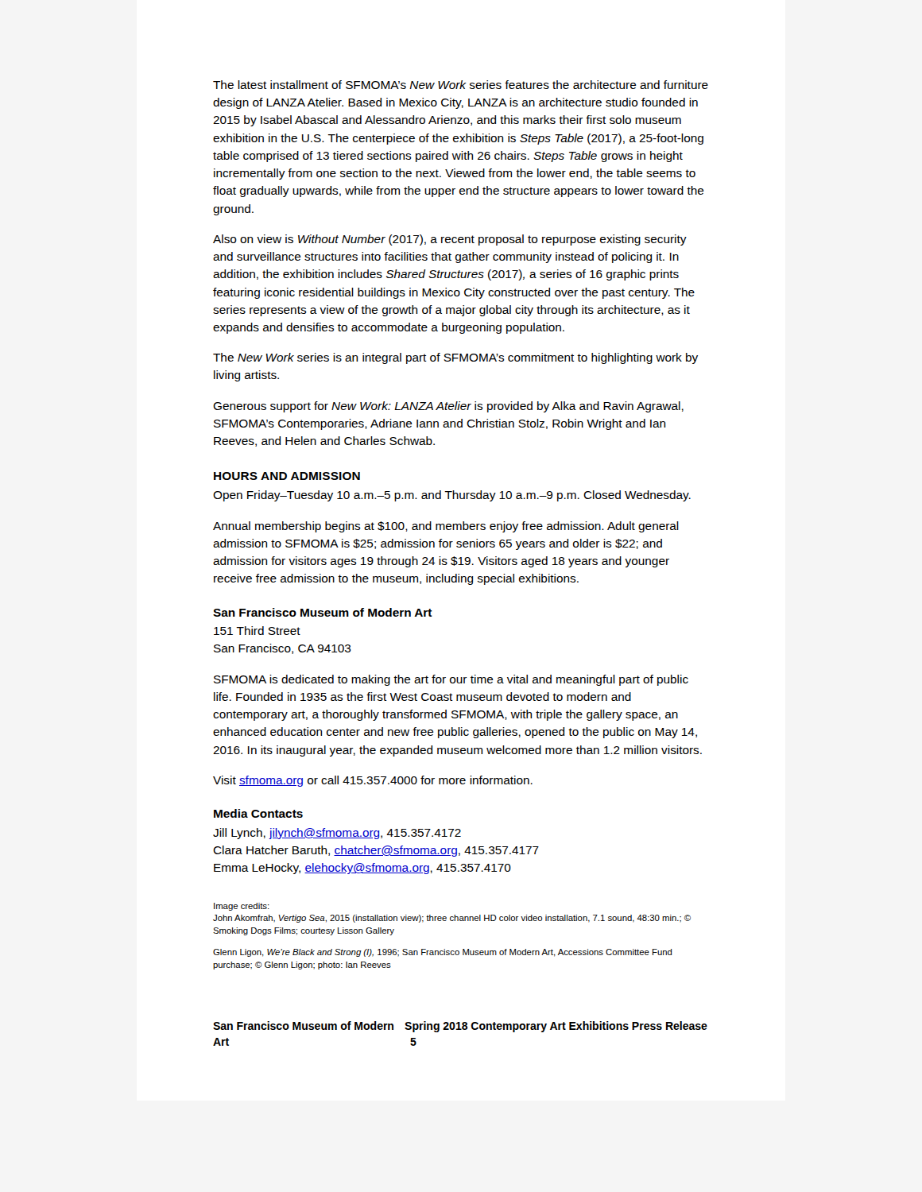The latest installment of SFMOMA’s New Work series features the architecture and furniture design of LANZA Atelier. Based in Mexico City, LANZA is an architecture studio founded in 2015 by Isabel Abascal and Alessandro Arienzo, and this marks their first solo museum exhibition in the U.S. The centerpiece of the exhibition is Steps Table (2017), a 25-foot-long table comprised of 13 tiered sections paired with 26 chairs. Steps Table grows in height incrementally from one section to the next. Viewed from the lower end, the table seems to float gradually upwards, while from the upper end the structure appears to lower toward the ground.
Also on view is Without Number (2017), a recent proposal to repurpose existing security and surveillance structures into facilities that gather community instead of policing it. In addition, the exhibition includes Shared Structures (2017), a series of 16 graphic prints featuring iconic residential buildings in Mexico City constructed over the past century. The series represents a view of the growth of a major global city through its architecture, as it expands and densifies to accommodate a burgeoning population.
The New Work series is an integral part of SFMOMA’s commitment to highlighting work by living artists.
Generous support for New Work: LANZA Atelier is provided by Alka and Ravin Agrawal, SFMOMA’s Contemporaries, Adriane Iann and Christian Stolz, Robin Wright and Ian Reeves, and Helen and Charles Schwab.
HOURS AND ADMISSION
Open Friday–Tuesday 10 a.m.–5 p.m. and Thursday 10 a.m.–9 p.m. Closed Wednesday.
Annual membership begins at $100, and members enjoy free admission. Adult general admission to SFMOMA is $25; admission for seniors 65 years and older is $22; and admission for visitors ages 19 through 24 is $19. Visitors aged 18 years and younger receive free admission to the museum, including special exhibitions.
San Francisco Museum of Modern Art
151 Third Street
San Francisco, CA 94103
SFMOMA is dedicated to making the art for our time a vital and meaningful part of public life. Founded in 1935 as the first West Coast museum devoted to modern and contemporary art, a thoroughly transformed SFMOMA, with triple the gallery space, an enhanced education center and new free public galleries, opened to the public on May 14, 2016. In its inaugural year, the expanded museum welcomed more than 1.2 million visitors.
Visit sfmoma.org or call 415.357.4000 for more information.
Media Contacts
Jill Lynch, jilynch@sfmoma.org, 415.357.4172
Clara Hatcher Baruth, chatcher@sfmoma.org, 415.357.4177
Emma LeHocky, elehocky@sfmoma.org, 415.357.4170
Image credits:
John Akomfrah, Vertigo Sea, 2015 (installation view); three channel HD color video installation, 7.1 sound, 48:30 min.; © Smoking Dogs Films; courtesy Lisson Gallery
Glenn Ligon, We’re Black and Strong (I), 1996; San Francisco Museum of Modern Art, Accessions Committee Fund purchase; © Glenn Ligon; photo: Ian Reeves
San Francisco Museum of Modern Art
Spring 2018 Contemporary Art Exhibitions Press Release 5